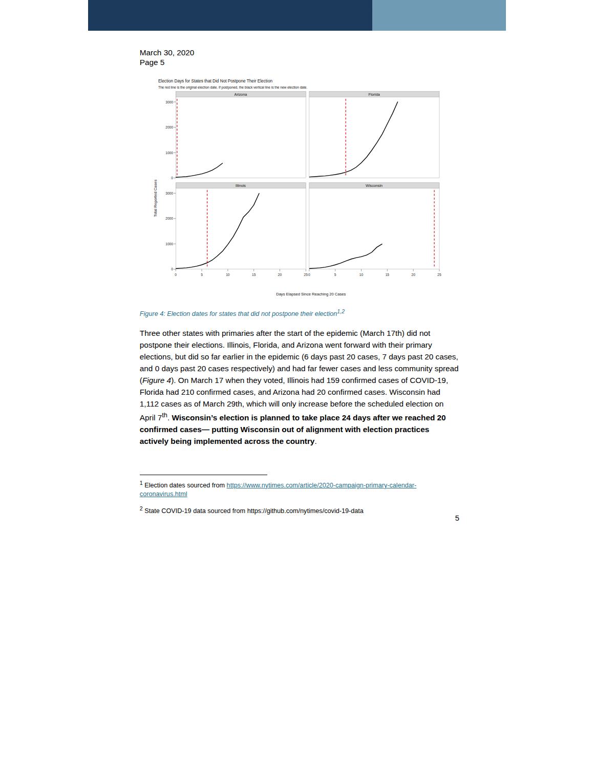March 30, 2020
Page 5
Election Days for States that Did Not Postpone Their Election Election Days for States that Did Not Postpone Their Election The red line is the original election date. If postponed, the black vertical line is the new election date. Total Reported Cases Days Elapsed Since Reaching 20 Cases ============ Panel geometry ============ Plot areas: AZ: x 70..455, y 60..300 FL: x 465..850, y 60..300 IL: x 70..455, y 330..570 WI: x 465..850, y 330..570 x scale: 0..25 days ; y scale: 0..3200 cases Arizona Florida Illinois Wisconsin 0 1000 2000 3000 0 1000 2000 3000 0 5 10 15 20 25 0 5 10 15 20 25
Figure 4: Election dates for states that did not postpone their election1,2
Three other states with primaries after the start of the epidemic (March 17th) did not postpone their elections. Illinois, Florida, and Arizona went forward with their primary elections, but did so far earlier in the epidemic (6 days past 20 cases, 7 days past 20 cases, and 0 days past 20 cases respectively) and had far fewer cases and less community spread (Figure 4). On March 17 when they voted, Illinois had 159 confirmed cases of COVID-19, Florida had 210 confirmed cases, and Arizona had 20 confirmed cases. Wisconsin had 1,112 cases as of March 29th, which will only increase before the scheduled election on April 7th. Wisconsin’s election is planned to take place 24 days after we reached 20 confirmed cases— putting Wisconsin out of alignment with election practices actively being implemented across the country.
1 Election dates sourced from https://www.nytimes.com/article/2020-campaign-primary-calendar-coronavirus.html
2 State COVID-19 data sourced from https://github.com/nytimes/covid-19-data
5